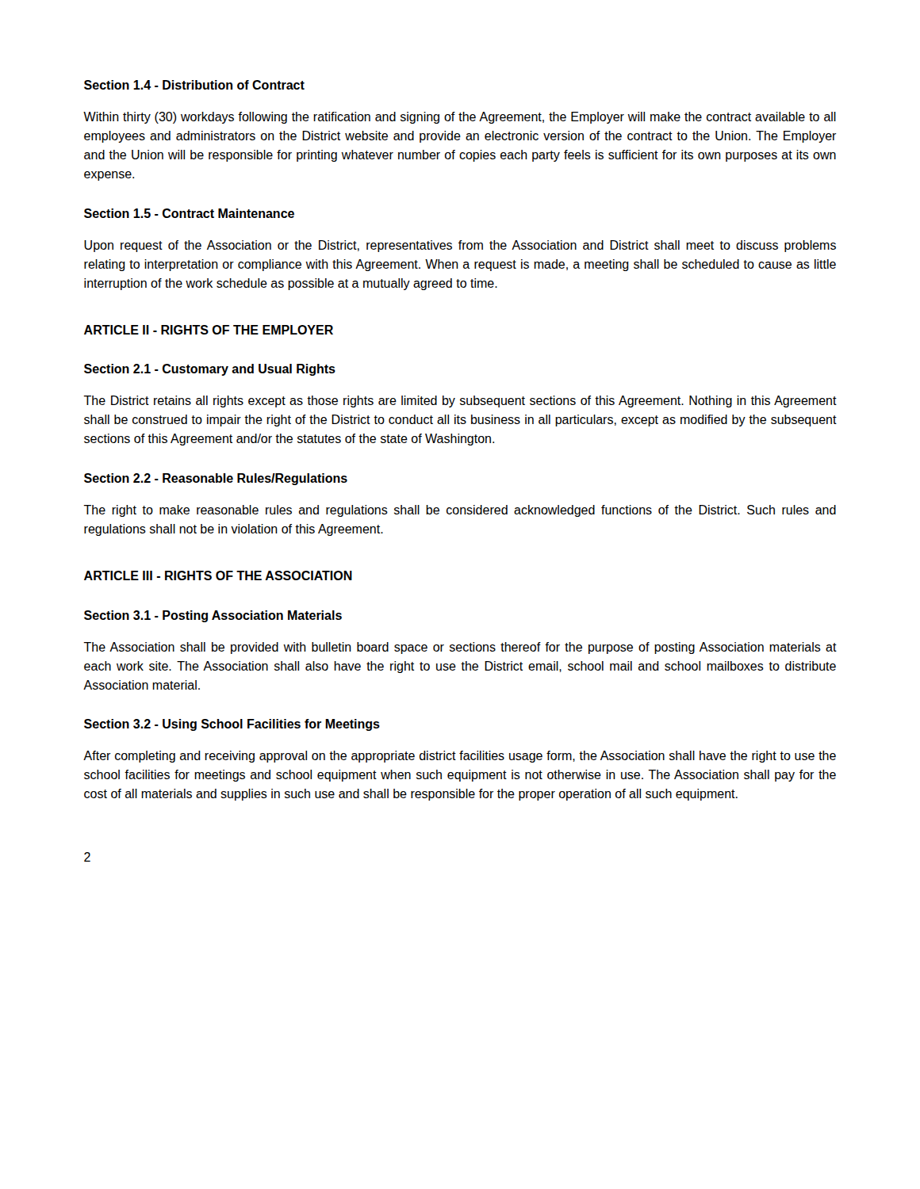Section 1.4 - Distribution of Contract
Within thirty (30) workdays following the ratification and signing of the Agreement, the Employer will make the contract available to all employees and administrators on the District website and provide an electronic version of the contract to the Union. The Employer and the Union will be responsible for printing whatever number of copies each party feels is sufficient for its own purposes at its own expense.
Section 1.5 - Contract Maintenance
Upon request of the Association or the District, representatives from the Association and District shall meet to discuss problems relating to interpretation or compliance with this Agreement. When a request is made, a meeting shall be scheduled to cause as little interruption of the work schedule as possible at a mutually agreed to time.
ARTICLE II - RIGHTS OF THE EMPLOYER
Section 2.1 - Customary and Usual Rights
The District retains all rights except as those rights are limited by subsequent sections of this Agreement. Nothing in this Agreement shall be construed to impair the right of the District to conduct all its business in all particulars, except as modified by the subsequent sections of this Agreement and/or the statutes of the state of Washington.
Section 2.2 - Reasonable Rules/Regulations
The right to make reasonable rules and regulations shall be considered acknowledged functions of the District. Such rules and regulations shall not be in violation of this Agreement.
ARTICLE III - RIGHTS OF THE ASSOCIATION
Section 3.1 - Posting Association Materials
The Association shall be provided with bulletin board space or sections thereof for the purpose of posting Association materials at each work site. The Association shall also have the right to use the District email, school mail and school mailboxes to distribute Association material.
Section 3.2 - Using School Facilities for Meetings
After completing and receiving approval on the appropriate district facilities usage form, the Association shall have the right to use the school facilities for meetings and school equipment when such equipment is not otherwise in use. The Association shall pay for the cost of all materials and supplies in such use and shall be responsible for the proper operation of all such equipment.
2